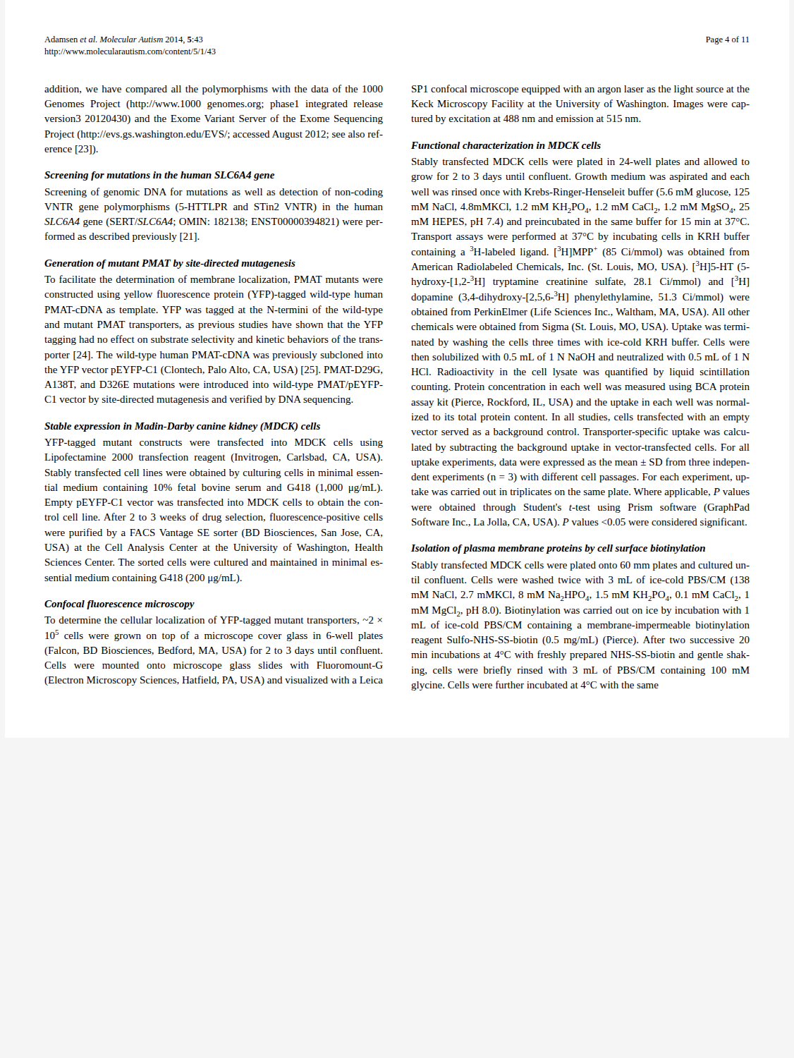Adamsen et al. Molecular Autism 2014, 5:43
http://www.molecularautism.com/content/5/1/43
Page 4 of 11
addition, we have compared all the polymorphisms with the data of the 1000 Genomes Project (http://www.1000 genomes.org; phase1 integrated release version3 20120430) and the Exome Variant Server of the Exome Sequencing Project (http://evs.gs.washington.edu/EVS/; accessed August 2012; see also reference [23]).
Screening for mutations in the human SLC6A4 gene
Screening of genomic DNA for mutations as well as detection of non-coding VNTR gene polymorphisms (5-HTTLPR and STin2 VNTR) in the human SLC6A4 gene (SERT/SLC6A4; OMIN: 182138; ENST00000394821) were performed as described previously [21].
Generation of mutant PMAT by site-directed mutagenesis
To facilitate the determination of membrane localization, PMAT mutants were constructed using yellow fluorescence protein (YFP)-tagged wild-type human PMAT-cDNA as template. YFP was tagged at the N-termini of the wild-type and mutant PMAT transporters, as previous studies have shown that the YFP tagging had no effect on substrate selectivity and kinetic behaviors of the transporter [24]. The wild-type human PMAT-cDNA was previously subcloned into the YFP vector pEYFP-C1 (Clontech, Palo Alto, CA, USA) [25]. PMAT-D29G, A138T, and D326E mutations were introduced into wild-type PMAT/pEYFP-C1 vector by site-directed mutagenesis and verified by DNA sequencing.
Stable expression in Madin-Darby canine kidney (MDCK) cells
YFP-tagged mutant constructs were transfected into MDCK cells using Lipofectamine 2000 transfection reagent (Invitrogen, Carlsbad, CA, USA). Stably transfected cell lines were obtained by culturing cells in minimal essential medium containing 10% fetal bovine serum and G418 (1,000 μg/mL). Empty pEYFP-C1 vector was transfected into MDCK cells to obtain the control cell line. After 2 to 3 weeks of drug selection, fluorescence-positive cells were purified by a FACS Vantage SE sorter (BD Biosciences, San Jose, CA, USA) at the Cell Analysis Center at the University of Washington, Health Sciences Center. The sorted cells were cultured and maintained in minimal essential medium containing G418 (200 μg/mL).
Confocal fluorescence microscopy
To determine the cellular localization of YFP-tagged mutant transporters, ~2 × 105 cells were grown on top of a microscope cover glass in 6-well plates (Falcon, BD Biosciences, Bedford, MA, USA) for 2 to 3 days until confluent. Cells were mounted onto microscope glass slides with Fluoromount-G (Electron Microscopy Sciences, Hatfield, PA, USA) and visualized with a Leica SP1 confocal microscope equipped with an argon laser as the light source at the Keck Microscopy Facility at the University of Washington. Images were captured by excitation at 488 nm and emission at 515 nm.
Functional characterization in MDCK cells
Stably transfected MDCK cells were plated in 24-well plates and allowed to grow for 2 to 3 days until confluent. Growth medium was aspirated and each well was rinsed once with Krebs-Ringer-Henseleit buffer (5.6 mM glucose, 125 mM NaCl, 4.8mMKCl, 1.2 mM KH2PO4, 1.2 mM CaCl2, 1.2 mM MgSO4, 25 mM HEPES, pH 7.4) and preincubated in the same buffer for 15 min at 37°C. Transport assays were performed at 37°C by incubating cells in KRH buffer containing a 3H-labeled ligand. [3H]MPP+ (85 Ci/mmol) was obtained from American Radiolabeled Chemicals, Inc. (St. Louis, MO, USA). [3H]5-HT (5-hydroxy-[1,2-3H] tryptamine creatinine sulfate, 28.1 Ci/mmol) and [3H] dopamine (3,4-dihydroxy-[2,5,6-3H] phenylethylamine, 51.3 Ci/mmol) were obtained from PerkinElmer (Life Sciences Inc., Waltham, MA, USA). All other chemicals were obtained from Sigma (St. Louis, MO, USA). Uptake was terminated by washing the cells three times with ice-cold KRH buffer. Cells were then solubilized with 0.5 mL of 1 N NaOH and neutralized with 0.5 mL of 1 N HCl. Radioactivity in the cell lysate was quantified by liquid scintillation counting. Protein concentration in each well was measured using BCA protein assay kit (Pierce, Rockford, IL, USA) and the uptake in each well was normalized to its total protein content. In all studies, cells transfected with an empty vector served as a background control. Transporter-specific uptake was calculated by subtracting the background uptake in vector-transfected cells. For all uptake experiments, data were expressed as the mean ± SD from three independent experiments (n = 3) with different cell passages. For each experiment, uptake was carried out in triplicates on the same plate. Where applicable, P values were obtained through Student's t-test using Prism software (GraphPad Software Inc., La Jolla, CA, USA). P values <0.05 were considered significant.
Isolation of plasma membrane proteins by cell surface biotinylation
Stably transfected MDCK cells were plated onto 60 mm plates and cultured until confluent. Cells were washed twice with 3 mL of ice-cold PBS/CM (138 mM NaCl, 2.7 mMKCl, 8 mM Na2HPO4, 1.5 mM KH2PO4, 0.1 mM CaCl2, 1 mM MgCl2, pH 8.0). Biotinylation was carried out on ice by incubation with 1 mL of ice-cold PBS/CM containing a membrane-impermeable biotinylation reagent Sulfo-NHS-SS-biotin (0.5 mg/mL) (Pierce). After two successive 20 min incubations at 4°C with freshly prepared NHS-SS-biotin and gentle shaking, cells were briefly rinsed with 3 mL of PBS/CM containing 100 mM glycine. Cells were further incubated at 4°C with the same